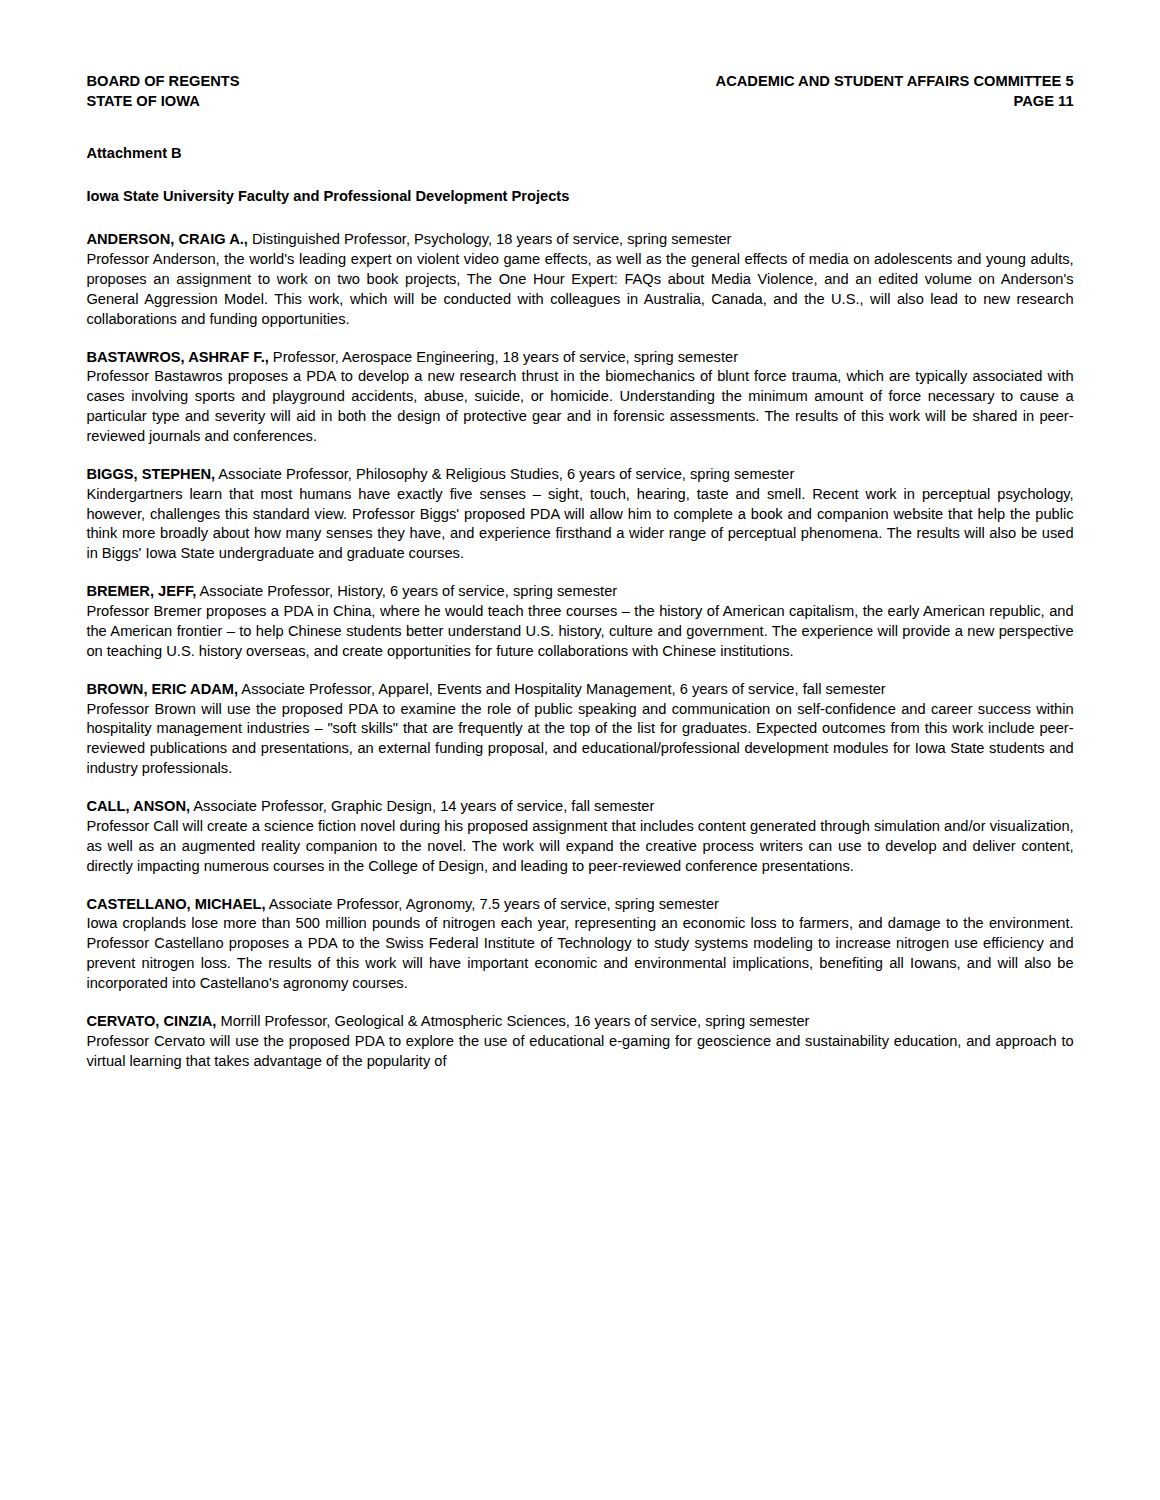BOARD OF REGENTS
STATE OF IOWA
ACADEMIC AND STUDENT AFFAIRS COMMITTEE 5
PAGE 11
Attachment B
Iowa State University Faculty and Professional Development Projects
ANDERSON, CRAIG A., Distinguished Professor, Psychology, 18 years of service, spring semester
Professor Anderson, the world's leading expert on violent video game effects, as well as the general effects of media on adolescents and young adults, proposes an assignment to work on two book projects, The One Hour Expert: FAQs about Media Violence, and an edited volume on Anderson's General Aggression Model. This work, which will be conducted with colleagues in Australia, Canada, and the U.S., will also lead to new research collaborations and funding opportunities.
BASTAWROS, ASHRAF F., Professor, Aerospace Engineering, 18 years of service, spring semester
Professor Bastawros proposes a PDA to develop a new research thrust in the biomechanics of blunt force trauma, which are typically associated with cases involving sports and playground accidents, abuse, suicide, or homicide. Understanding the minimum amount of force necessary to cause a particular type and severity will aid in both the design of protective gear and in forensic assessments. The results of this work will be shared in peer-reviewed journals and conferences.
BIGGS, STEPHEN, Associate Professor, Philosophy & Religious Studies, 6 years of service, spring semester
Kindergartners learn that most humans have exactly five senses – sight, touch, hearing, taste and smell. Recent work in perceptual psychology, however, challenges this standard view. Professor Biggs' proposed PDA will allow him to complete a book and companion website that help the public think more broadly about how many senses they have, and experience firsthand a wider range of perceptual phenomena. The results will also be used in Biggs' Iowa State undergraduate and graduate courses.
BREMER, JEFF, Associate Professor, History, 6 years of service, spring semester
Professor Bremer proposes a PDA in China, where he would teach three courses – the history of American capitalism, the early American republic, and the American frontier – to help Chinese students better understand U.S. history, culture and government. The experience will provide a new perspective on teaching U.S. history overseas, and create opportunities for future collaborations with Chinese institutions.
BROWN, ERIC ADAM, Associate Professor, Apparel, Events and Hospitality Management, 6 years of service, fall semester
Professor Brown will use the proposed PDA to examine the role of public speaking and communication on self-confidence and career success within hospitality management industries – "soft skills" that are frequently at the top of the list for graduates. Expected outcomes from this work include peer-reviewed publications and presentations, an external funding proposal, and educational/professional development modules for Iowa State students and industry professionals.
CALL, ANSON, Associate Professor, Graphic Design, 14 years of service, fall semester
Professor Call will create a science fiction novel during his proposed assignment that includes content generated through simulation and/or visualization, as well as an augmented reality companion to the novel. The work will expand the creative process writers can use to develop and deliver content, directly impacting numerous courses in the College of Design, and leading to peer-reviewed conference presentations.
CASTELLANO, MICHAEL, Associate Professor, Agronomy, 7.5 years of service, spring semester
Iowa croplands lose more than 500 million pounds of nitrogen each year, representing an economic loss to farmers, and damage to the environment. Professor Castellano proposes a PDA to the Swiss Federal Institute of Technology to study systems modeling to increase nitrogen use efficiency and prevent nitrogen loss. The results of this work will have important economic and environmental implications, benefiting all Iowans, and will also be incorporated into Castellano's agronomy courses.
CERVATO, CINZIA, Morrill Professor, Geological & Atmospheric Sciences, 16 years of service, spring semester
Professor Cervato will use the proposed PDA to explore the use of educational e-gaming for geoscience and sustainability education, and approach to virtual learning that takes advantage of the popularity of